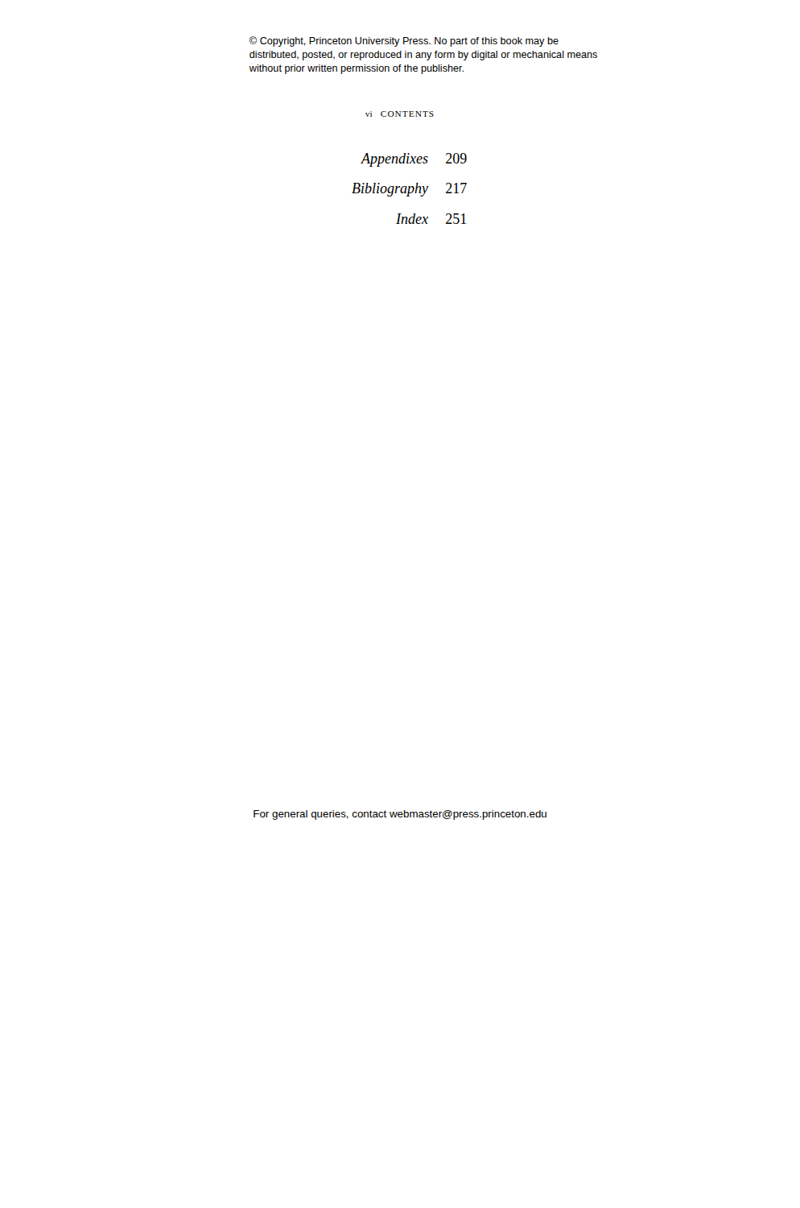© Copyright, Princeton University Press. No part of this book may be distributed, posted, or reproduced in any form by digital or mechanical means without prior written permission of the publisher.
vi CONTENTS
Appendixes 209
Bibliography 217
Index 251
For general queries, contact webmaster@press.princeton.edu